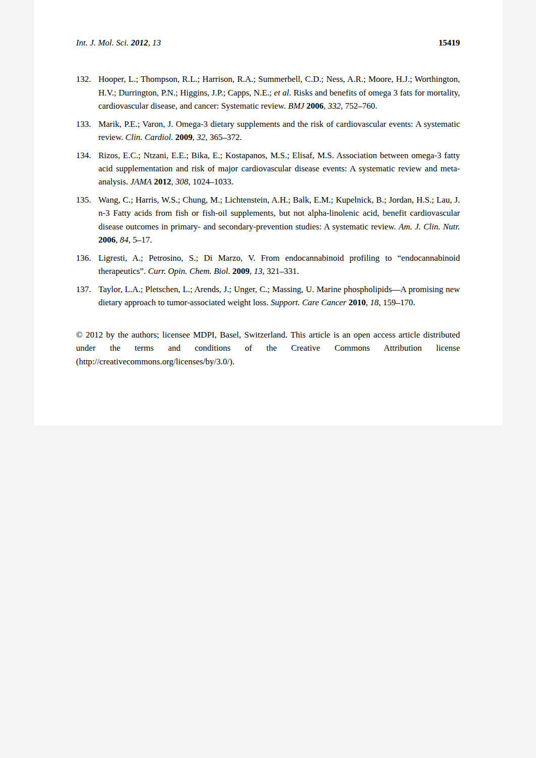Int. J. Mol. Sci. 2012, 13 15419
132. Hooper, L.; Thompson, R.L.; Harrison, R.A.; Summerbell, C.D.; Ness, A.R.; Moore, H.J.; Worthington, H.V.; Durrington, P.N.; Higgins, J.P.; Capps, N.E.; et al. Risks and benefits of omega 3 fats for mortality, cardiovascular disease, and cancer: Systematic review. BMJ 2006, 332, 752–760.
133. Marik, P.E.; Varon, J. Omega-3 dietary supplements and the risk of cardiovascular events: A systematic review. Clin. Cardiol. 2009, 32, 365–372.
134. Rizos, E.C.; Ntzani, E.E.; Bika, E.; Kostapanos, M.S.; Elisaf, M.S. Association between omega-3 fatty acid supplementation and risk of major cardiovascular disease events: A systematic review and meta-analysis. JAMA 2012, 308, 1024–1033.
135. Wang, C.; Harris, W.S.; Chung, M.; Lichtenstein, A.H.; Balk, E.M.; Kupelnick, B.; Jordan, H.S.; Lau, J. n-3 Fatty acids from fish or fish-oil supplements, but not alpha-linolenic acid, benefit cardiovascular disease outcomes in primary- and secondary-prevention studies: A systematic review. Am. J. Clin. Nutr. 2006, 84, 5–17.
136. Ligresti, A.; Petrosino, S.; Di Marzo, V. From endocannabinoid profiling to “endocannabinoid therapeutics”. Curr. Opin. Chem. Biol. 2009, 13, 321–331.
137. Taylor, L.A.; Pletschen, L.; Arends, J.; Unger, C.; Massing, U. Marine phospholipids—A promising new dietary approach to tumor-associated weight loss. Support. Care Cancer 2010, 18, 159–170.
© 2012 by the authors; licensee MDPI, Basel, Switzerland. This article is an open access article distributed under the terms and conditions of the Creative Commons Attribution license (http://creativecommons.org/licenses/by/3.0/).